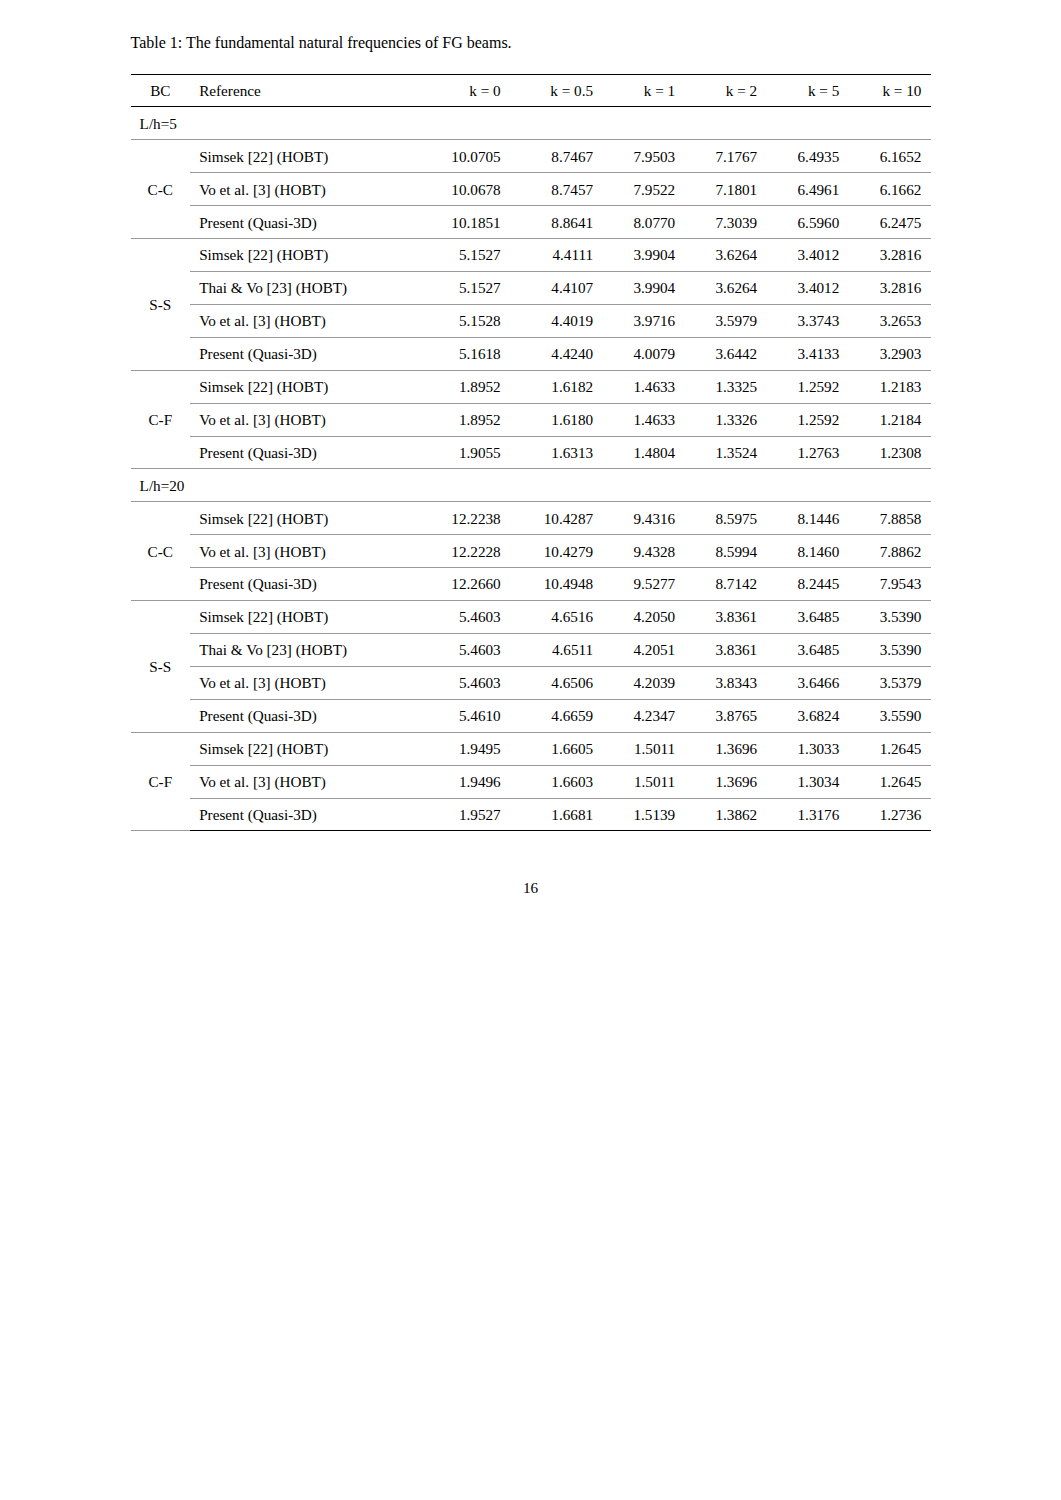Table 1: The fundamental natural frequencies of FG beams.
| BC | Reference | k = 0 | k = 0.5 | k = 1 | k = 2 | k = 5 | k = 10 |
| --- | --- | --- | --- | --- | --- | --- | --- |
| L/h=5 |
| C-C | Simsek [22] (HOBT) | 10.0705 | 8.7467 | 7.9503 | 7.1767 | 6.4935 | 6.1652 |
| Vo et al. [3] (HOBT) | 10.0678 | 8.7457 | 7.9522 | 7.1801 | 6.4961 | 6.1662 |
| Present (Quasi-3D) | 10.1851 | 8.8641 | 8.0770 | 7.3039 | 6.5960 | 6.2475 |
| S-S | Simsek [22] (HOBT) | 5.1527 | 4.4111 | 3.9904 | 3.6264 | 3.4012 | 3.2816 |
| Thai & Vo [23] (HOBT) | 5.1527 | 4.4107 | 3.9904 | 3.6264 | 3.4012 | 3.2816 |
| Vo et al. [3] (HOBT) | 5.1528 | 4.4019 | 3.9716 | 3.5979 | 3.3743 | 3.2653 |
| Present (Quasi-3D) | 5.1618 | 4.4240 | 4.0079 | 3.6442 | 3.4133 | 3.2903 |
| C-F | Simsek [22] (HOBT) | 1.8952 | 1.6182 | 1.4633 | 1.3325 | 1.2592 | 1.2183 |
| Vo et al. [3] (HOBT) | 1.8952 | 1.6180 | 1.4633 | 1.3326 | 1.2592 | 1.2184 |
| Present (Quasi-3D) | 1.9055 | 1.6313 | 1.4804 | 1.3524 | 1.2763 | 1.2308 |
| L/h=20 |
| C-C | Simsek [22] (HOBT) | 12.2238 | 10.4287 | 9.4316 | 8.5975 | 8.1446 | 7.8858 |
| Vo et al. [3] (HOBT) | 12.2228 | 10.4279 | 9.4328 | 8.5994 | 8.1460 | 7.8862 |
| Present (Quasi-3D) | 12.2660 | 10.4948 | 9.5277 | 8.7142 | 8.2445 | 7.9543 |
| S-S | Simsek [22] (HOBT) | 5.4603 | 4.6516 | 4.2050 | 3.8361 | 3.6485 | 3.5390 |
| Thai & Vo [23] (HOBT) | 5.4603 | 4.6511 | 4.2051 | 3.8361 | 3.6485 | 3.5390 |
| Vo et al. [3] (HOBT) | 5.4603 | 4.6506 | 4.2039 | 3.8343 | 3.6466 | 3.5379 |
| Present (Quasi-3D) | 5.4610 | 4.6659 | 4.2347 | 3.8765 | 3.6824 | 3.5590 |
| C-F | Simsek [22] (HOBT) | 1.9495 | 1.6605 | 1.5011 | 1.3696 | 1.3033 | 1.2645 |
| Vo et al. [3] (HOBT) | 1.9496 | 1.6603 | 1.5011 | 1.3696 | 1.3034 | 1.2645 |
| Present (Quasi-3D) | 1.9527 | 1.6681 | 1.5139 | 1.3862 | 1.3176 | 1.2736 |
16